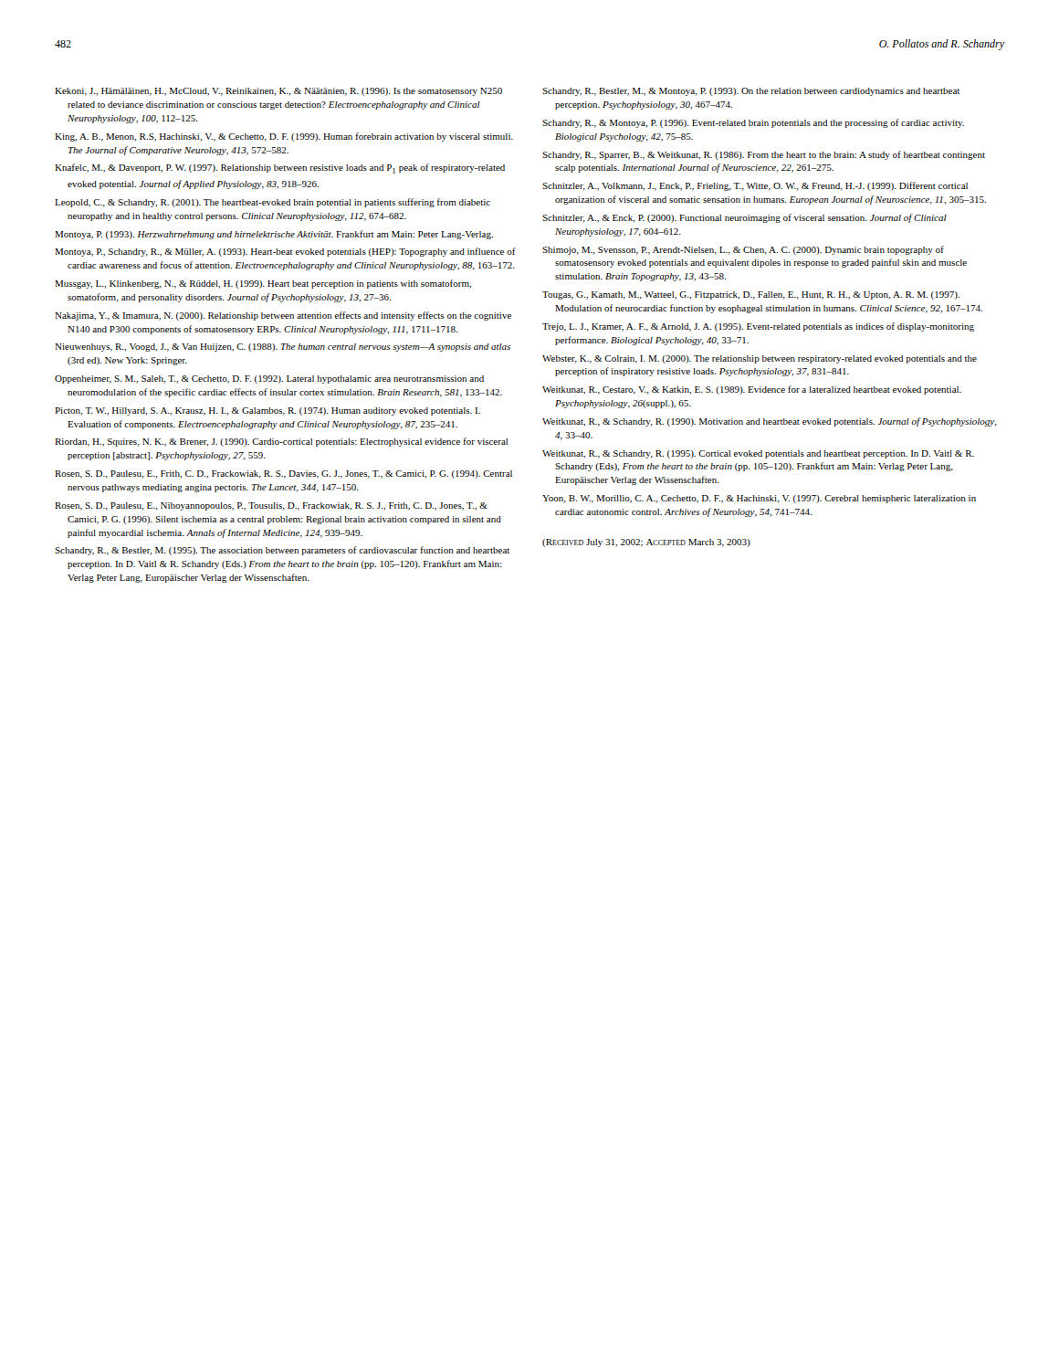482 O. Pollatos and R. Schandry
Kekoni, J., Hämäläinen, H., McCloud, V., Reinikainen, K., & Näätänien, R. (1996). Is the somatosensory N250 related to deviance discrimination or conscious target detection? Electroencephalography and Clinical Neurophysiology, 100, 112–125.
King, A. B., Menon, R.S, Hachinski, V., & Cechetto, D. F. (1999). Human forebrain activation by visceral stimuli. The Journal of Comparative Neurology, 413, 572–582.
Knafelc, M., & Davenport, P. W. (1997). Relationship between resistive loads and P1 peak of respiratory-related evoked potential. Journal of Applied Physiology, 83, 918–926.
Leopold, C., & Schandry, R. (2001). The heartbeat-evoked brain potential in patients suffering from diabetic neuropathy and in healthy control persons. Clinical Neurophysiology, 112, 674–682.
Montoya, P. (1993). Herzwahrnehmung und hirnelektrische Aktivität. Frankfurt am Main: Peter Lang-Verlag.
Montoya, P., Schandry, R., & Müller, A. (1993). Heart-beat evoked potentials (HEP): Topography and influence of cardiac awareness and focus of attention. Electroencephalography and Clinical Neurophysiology, 88, 163–172.
Mussgay, L., Klinkenberg, N., & Rüddel, H. (1999). Heart beat perception in patients with somatoform, somatoform, and personality disorders. Journal of Psychophysiology, 13, 27–36.
Nakajima, Y., & Imamura, N. (2000). Relationship between attention effects and intensity effects on the cognitive N140 and P300 components of somatosensory ERPs. Clinical Neurophysiology, 111, 1711–1718.
Nieuwenhuys, R., Voogd, J., & Van Huijzen, C. (1988). The human central nervous system—A synopsis and atlas (3rd ed). New York: Springer.
Oppenheimer, S. M., Saleh, T., & Cechetto, D. F. (1992). Lateral hypothalamic area neurotransmission and neuromodulation of the specific cardiac effects of insular cortex stimulation. Brain Research, 581, 133–142.
Picton, T. W., Hillyard, S. A., Krausz, H. I., & Galambos, R. (1974). Human auditory evoked potentials. I. Evaluation of components. Electroencephalography and Clinical Neurophysiology, 87, 235–241.
Riordan, H., Squires, N. K., & Brener, J. (1990). Cardio-cortical potentials: Electrophysical evidence for visceral perception [abstract]. Psychophysiology, 27, 559.
Rosen, S. D., Paulesu, E., Frith, C. D., Frackowiak, R. S., Davies, G. J., Jones, T., & Camici, P. G. (1994). Central nervous pathways mediating angina pectoris. The Lancet, 344, 147–150.
Rosen, S. D., Paulesu, E., Nihoyannopoulos, P., Tousulis, D., Frackowiak, R. S. J., Frith, C. D., Jones, T., & Camici, P. G. (1996). Silent ischemia as a central problem: Regional brain activation compared in silent and painful myocardial ischemia. Annals of Internal Medicine, 124, 939–949.
Schandry, R., & Bestler, M. (1995). The association between parameters of cardiovascular function and heartbeat perception. In D. Vaitl & R. Schandry (Eds.) From the heart to the brain (pp. 105–120). Frankfurt am Main: Verlag Peter Lang, Europäischer Verlag der Wissenschaften.
Schandry, R., Bestler, M., & Montoya, P. (1993). On the relation between cardiodynamics and heartbeat perception. Psychophysiology, 30, 467–474.
Schandry, R., & Montoya, P. (1996). Event-related brain potentials and the processing of cardiac activity. Biological Psychology, 42, 75–85.
Schandry, R., Sparrer, B., & Weitkunat, R. (1986). From the heart to the brain: A study of heartbeat contingent scalp potentials. International Journal of Neuroscience, 22, 261–275.
Schnitzler, A., Volkmann, J., Enck, P., Frieling, T., Witte, O. W., & Freund, H.-J. (1999). Different cortical organization of visceral and somatic sensation in humans. European Journal of Neuroscience, 11, 305–315.
Schnitzler, A., & Enck, P. (2000). Functional neuroimaging of visceral sensation. Journal of Clinical Neurophysiology, 17, 604–612.
Shimojo, M., Svensson, P., Arendt-Nielsen, L., & Chen, A. C. (2000). Dynamic brain topography of somatosensory evoked potentials and equivalent dipoles in response to graded painful skin and muscle stimulation. Brain Topography, 13, 43–58.
Tougas, G., Kamath, M., Watteel, G., Fitzpatrick, D., Fallen, E., Hunt, R. H., & Upton, A. R. M. (1997). Modulation of neurocardiac function by esophageal stimulation in humans. Clinical Science, 92, 167–174.
Trejo, L. J., Kramer, A. F., & Arnold, J. A. (1995). Event-related potentials as indices of display-monitoring performance. Biological Psychology, 40, 33–71.
Webster, K., & Colrain, I. M. (2000). The relationship between respiratory-related evoked potentials and the perception of inspiratory resistive loads. Psychophysiology, 37, 831–841.
Weitkunat, R., Cestaro, V., & Katkin, E. S. (1989). Evidence for a lateralized heartbeat evoked potential. Psychophysiology, 26(suppl.), 65.
Weitkunat, R., & Schandry, R. (1990). Motivation and heartbeat evoked potentials. Journal of Psychophysiology, 4, 33–40.
Weitkunat, R., & Schandry, R. (1995). Cortical evoked potentials and heartbeat perception. In D. Vaitl & R. Schandry (Eds), From the heart to the brain (pp. 105–120). Frankfurt am Main: Verlag Peter Lang, Europäischer Verlag der Wissenschaften.
Yoon, B. W., Morillio, C. A., Cechetto, D. F., & Hachinski, V. (1997). Cerebral hemispheric lateralization in cardiac autonomic control. Archives of Neurology, 54, 741–744.
(Received July 31, 2002; Accepted March 3, 2003)